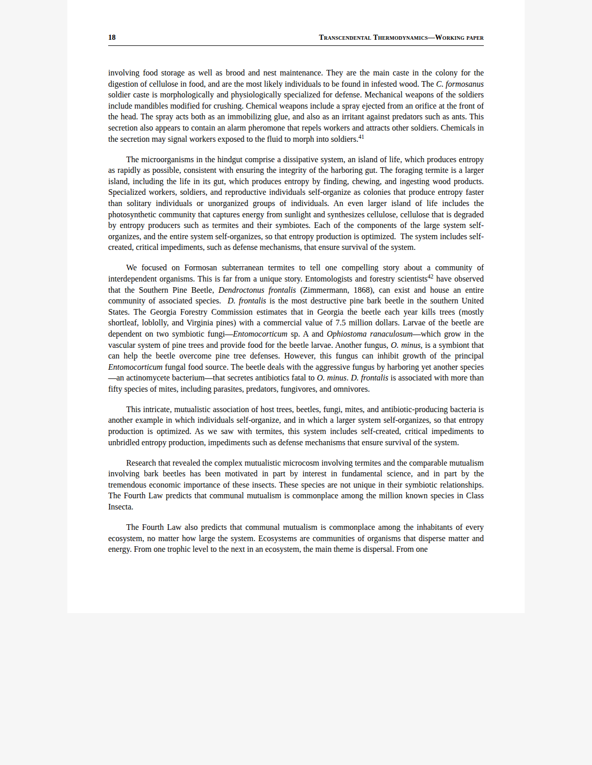18 Transcendental Thermodynamics—Working paper
involving food storage as well as brood and nest maintenance. They are the main caste in the colony for the digestion of cellulose in food, and are the most likely individuals to be found in infested wood. The C. formosanus soldier caste is morphologically and physiologically specialized for defense. Mechanical weapons of the soldiers include mandibles modified for crushing. Chemical weapons include a spray ejected from an orifice at the front of the head. The spray acts both as an immobilizing glue, and also as an irritant against predators such as ants. This secretion also appears to contain an alarm pheromone that repels workers and attracts other soldiers. Chemicals in the secretion may signal workers exposed to the fluid to morph into soldiers.41
The microorganisms in the hindgut comprise a dissipative system, an island of life, which produces entropy as rapidly as possible, consistent with ensuring the integrity of the harboring gut. The foraging termite is a larger island, including the life in its gut, which produces entropy by finding, chewing, and ingesting wood products. Specialized workers, soldiers, and reproductive individuals self-organize as colonies that produce entropy faster than solitary individuals or unorganized groups of individuals. An even larger island of life includes the photosynthetic community that captures energy from sunlight and synthesizes cellulose, cellulose that is degraded by entropy producers such as termites and their symbiotes. Each of the components of the large system self-organizes, and the entire system self-organizes, so that entropy production is optimized. The system includes self-created, critical impediments, such as defense mechanisms, that ensure survival of the system.
We focused on Formosan subterranean termites to tell one compelling story about a community of interdependent organisms. This is far from a unique story. Entomologists and forestry scientists42 have observed that the Southern Pine Beetle, Dendroctonus frontalis (Zimmermann, 1868), can exist and house an entire community of associated species. D. frontalis is the most destructive pine bark beetle in the southern United States. The Georgia Forestry Commission estimates that in Georgia the beetle each year kills trees (mostly shortleaf, loblolly, and Virginia pines) with a commercial value of 7.5 million dollars. Larvae of the beetle are dependent on two symbiotic fungi—Entomocorticum sp. A and Ophiostoma ranaculosum—which grow in the vascular system of pine trees and provide food for the beetle larvae. Another fungus, O. minus, is a symbiont that can help the beetle overcome pine tree defenses. However, this fungus can inhibit growth of the principal Entomocorticum fungal food source. The beetle deals with the aggressive fungus by harboring yet another species—an actinomycete bacterium—that secretes antibiotics fatal to O. minus. D. frontalis is associated with more than fifty species of mites, including parasites, predators, fungivores, and omnivores.
This intricate, mutualistic association of host trees, beetles, fungi, mites, and antibiotic-producing bacteria is another example in which individuals self-organize, and in which a larger system self-organizes, so that entropy production is optimized. As we saw with termites, this system includes self-created, critical impediments to unbridled entropy production, impediments such as defense mechanisms that ensure survival of the system.
Research that revealed the complex mutualistic microcosm involving termites and the comparable mutualism involving bark beetles has been motivated in part by interest in fundamental science, and in part by the tremendous economic importance of these insects. These species are not unique in their symbiotic relationships. The Fourth Law predicts that communal mutualism is commonplace among the million known species in Class Insecta.
The Fourth Law also predicts that communal mutualism is commonplace among the inhabitants of every ecosystem, no matter how large the system. Ecosystems are communities of organisms that disperse matter and energy. From one trophic level to the next in an ecosystem, the main theme is dispersal. From one